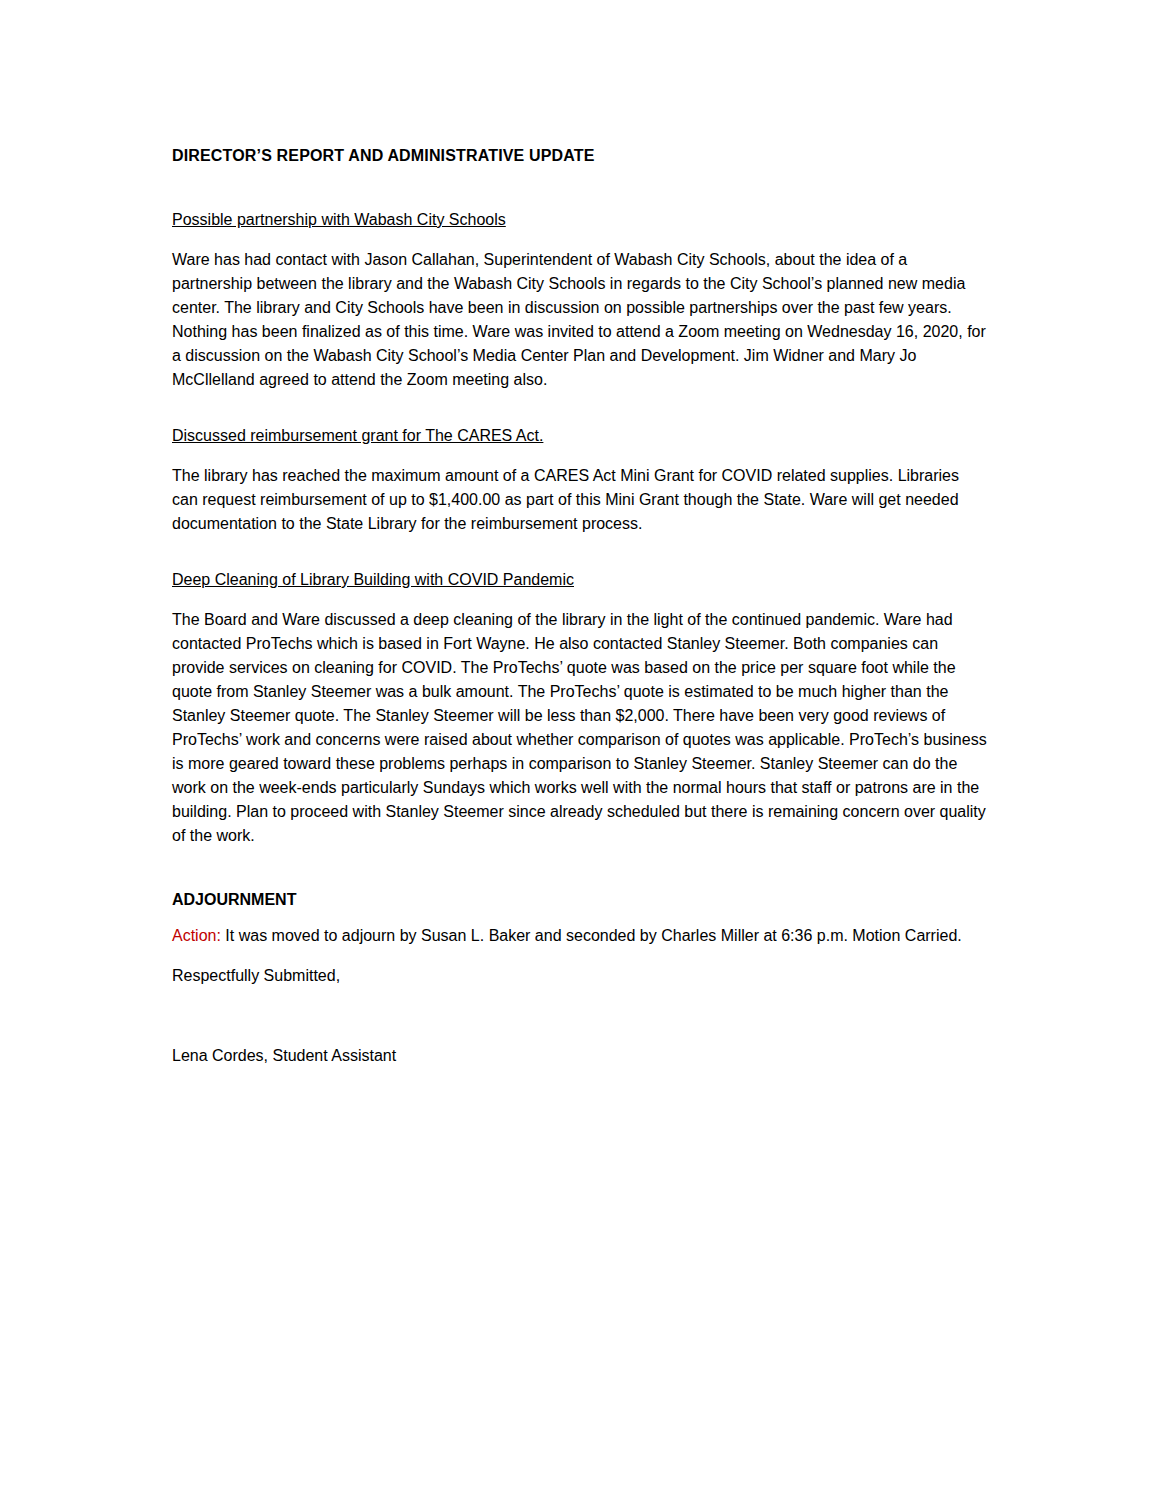DIRECTOR’S REPORT AND ADMINISTRATIVE UPDATE
Possible partnership with Wabash City Schools
Ware has had contact with Jason Callahan, Superintendent of Wabash City Schools, about the idea of a partnership between the library and the Wabash City Schools in regards to the City School’s planned new media center. The library and City Schools have been in discussion on possible partnerships over the past few years. Nothing has been finalized as of this time. Ware was invited to attend a Zoom meeting on Wednesday 16, 2020, for a discussion on the Wabash City School’s Media Center Plan and Development. Jim Widner and Mary Jo McCllelland agreed to attend the Zoom meeting also.
Discussed reimbursement grant for The CARES Act.
The library has reached the maximum amount of a CARES Act Mini Grant for COVID related supplies. Libraries can request reimbursement of up to $1,400.00 as part of this Mini Grant though the State. Ware will get needed documentation to the State Library for the reimbursement process.
Deep Cleaning of Library Building with COVID Pandemic
The Board and Ware discussed a deep cleaning of the library in the light of the continued pandemic. Ware had contacted ProTechs which is based in Fort Wayne. He also contacted Stanley Steemer. Both companies can provide services on cleaning for COVID. The ProTechs’ quote was based on the price per square foot while the quote from Stanley Steemer was a bulk amount. The ProTechs’ quote is estimated to be much higher than the Stanley Steemer quote. The Stanley Steemer will be less than $2,000. There have been very good reviews of ProTechs’ work and concerns were raised about whether comparison of quotes was applicable. ProTech’s business is more geared toward these problems perhaps in comparison to Stanley Steemer. Stanley Steemer can do the work on the week-ends particularly Sundays which works well with the normal hours that staff or patrons are in the building. Plan to proceed with Stanley Steemer since already scheduled but there is remaining concern over quality of the work.
ADJOURNMENT
Action: It was moved to adjourn by Susan L. Baker and seconded by Charles Miller at 6:36 p.m. Motion Carried.
Respectfully Submitted,
Lena Cordes, Student Assistant